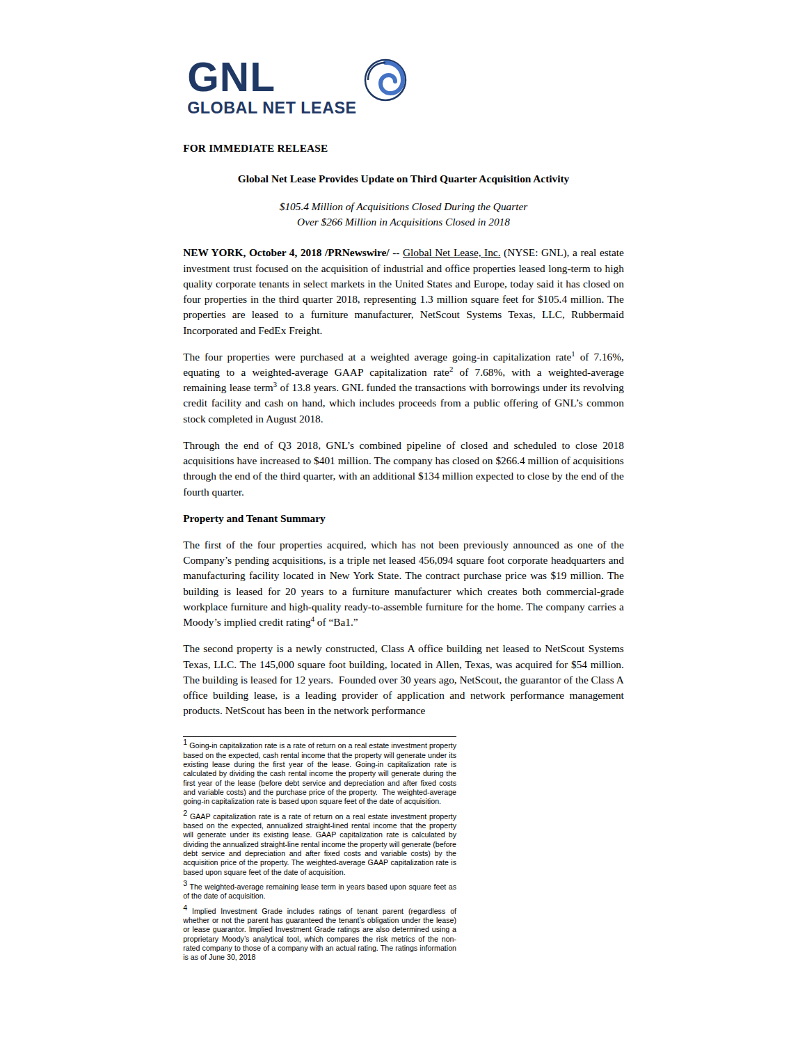GNL
GLOBAL NET LEASE
FOR IMMEDIATE RELEASE
Global Net Lease Provides Update on Third Quarter Acquisition Activity
$105.4 Million of Acquisitions Closed During the Quarter
Over $266 Million in Acquisitions Closed in 2018
NEW YORK, October 4, 2018 /PRNewswire/ -- Global Net Lease, Inc. (NYSE: GNL), a real estate investment trust focused on the acquisition of industrial and office properties leased long-term to high quality corporate tenants in select markets in the United States and Europe, today said it has closed on four properties in the third quarter 2018, representing 1.3 million square feet for $105.4 million. The properties are leased to a furniture manufacturer, NetScout Systems Texas, LLC, Rubbermaid Incorporated and FedEx Freight.
The four properties were purchased at a weighted average going-in capitalization rate1 of 7.16%, equating to a weighted-average GAAP capitalization rate2 of 7.68%, with a weighted-average remaining lease term3 of 13.8 years. GNL funded the transactions with borrowings under its revolving credit facility and cash on hand, which includes proceeds from a public offering of GNL’s common stock completed in August 2018.
Through the end of Q3 2018, GNL’s combined pipeline of closed and scheduled to close 2018 acquisitions have increased to $401 million. The company has closed on $266.4 million of acquisitions through the end of the third quarter, with an additional $134 million expected to close by the end of the fourth quarter.
Property and Tenant Summary
The first of the four properties acquired, which has not been previously announced as one of the Company’s pending acquisitions, is a triple net leased 456,094 square foot corporate headquarters and manufacturing facility located in New York State. The contract purchase price was $19 million. The building is leased for 20 years to a furniture manufacturer which creates both commercial-grade workplace furniture and high-quality ready-to-assemble furniture for the home. The company carries a Moody’s implied credit rating4 of “Ba1.”
The second property is a newly constructed, Class A office building net leased to NetScout Systems Texas, LLC. The 145,000 square foot building, located in Allen, Texas, was acquired for $54 million. The building is leased for 12 years. Founded over 30 years ago, NetScout, the guarantor of the Class A office building lease, is a leading provider of application and network performance management products. NetScout has been in the network performance
1 Going-in capitalization rate is a rate of return on a real estate investment property based on the expected, cash rental income that the property will generate under its existing lease during the first year of the lease. Going-in capitalization rate is calculated by dividing the cash rental income the property will generate during the first year of the lease (before debt service and depreciation and after fixed costs and variable costs) and the purchase price of the property. The weighted-average going-in capitalization rate is based upon square feet of the date of acquisition.
2 GAAP capitalization rate is a rate of return on a real estate investment property based on the expected, annualized straight-lined rental income that the property will generate under its existing lease. GAAP capitalization rate is calculated by dividing the annualized straight-line rental income the property will generate (before debt service and depreciation and after fixed costs and variable costs) by the acquisition price of the property. The weighted-average GAAP capitalization rate is based upon square feet of the date of acquisition.
3 The weighted-average remaining lease term in years based upon square feet as of the date of acquisition.
4 Implied Investment Grade includes ratings of tenant parent (regardless of whether or not the parent has guaranteed the tenant’s obligation under the lease) or lease guarantor. Implied Investment Grade ratings are also determined using a proprietary Moody’s analytical tool, which compares the risk metrics of the non-rated company to those of a company with an actual rating. The ratings information is as of June 30, 2018